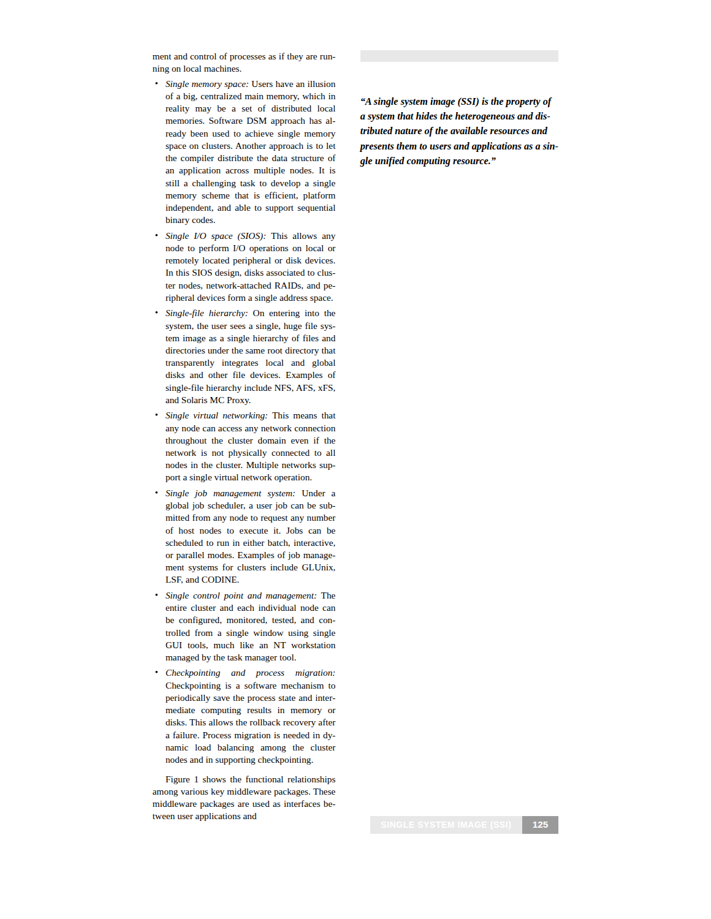ment and control of processes as if they are running on local machines.
Single memory space: Users have an illusion of a big, centralized main memory, which in reality may be a set of distributed local memories. Software DSM approach has already been used to achieve single memory space on clusters. Another approach is to let the compiler distribute the data structure of an application across multiple nodes. It is still a challenging task to develop a single memory scheme that is efficient, platform independent, and able to support sequential binary codes.
Single I/O space (SIOS): This allows any node to perform I/O operations on local or remotely located peripheral or disk devices. In this SIOS design, disks associated to cluster nodes, network-attached RAIDs, and peripheral devices form a single address space.
Single-file hierarchy: On entering into the system, the user sees a single, huge file system image as a single hierarchy of files and directories under the same root directory that transparently integrates local and global disks and other file devices. Examples of single-file hierarchy include NFS, AFS, xFS, and Solaris MC Proxy.
Single virtual networking: This means that any node can access any network connection throughout the cluster domain even if the network is not physically connected to all nodes in the cluster. Multiple networks support a single virtual network operation.
Single job management system: Under a global job scheduler, a user job can be submitted from any node to request any number of host nodes to execute it. Jobs can be scheduled to run in either batch, interactive, or parallel modes. Examples of job management systems for clusters include GLUnix, LSF, and CODINE.
Single control point and management: The entire cluster and each individual node can be configured, monitored, tested, and controlled from a single window using single GUI tools, much like an NT workstation managed by the task manager tool.
Checkpointing and process migration: Checkpointing is a software mechanism to periodically save the process state and intermediate computing results in memory or disks. This allows the rollback recovery after a failure. Process migration is needed in dynamic load balancing among the cluster nodes and in supporting checkpointing.
Figure 1 shows the functional relationships among various key middleware packages. These middleware packages are used as interfaces between user applications and
“A single system image (SSI) is the property of a system that hides the heterogeneous and distributed nature of the available resources and presents them to users and applications as a single unified computing resource.”
SINGLE SYSTEM IMAGE (SSI)
125